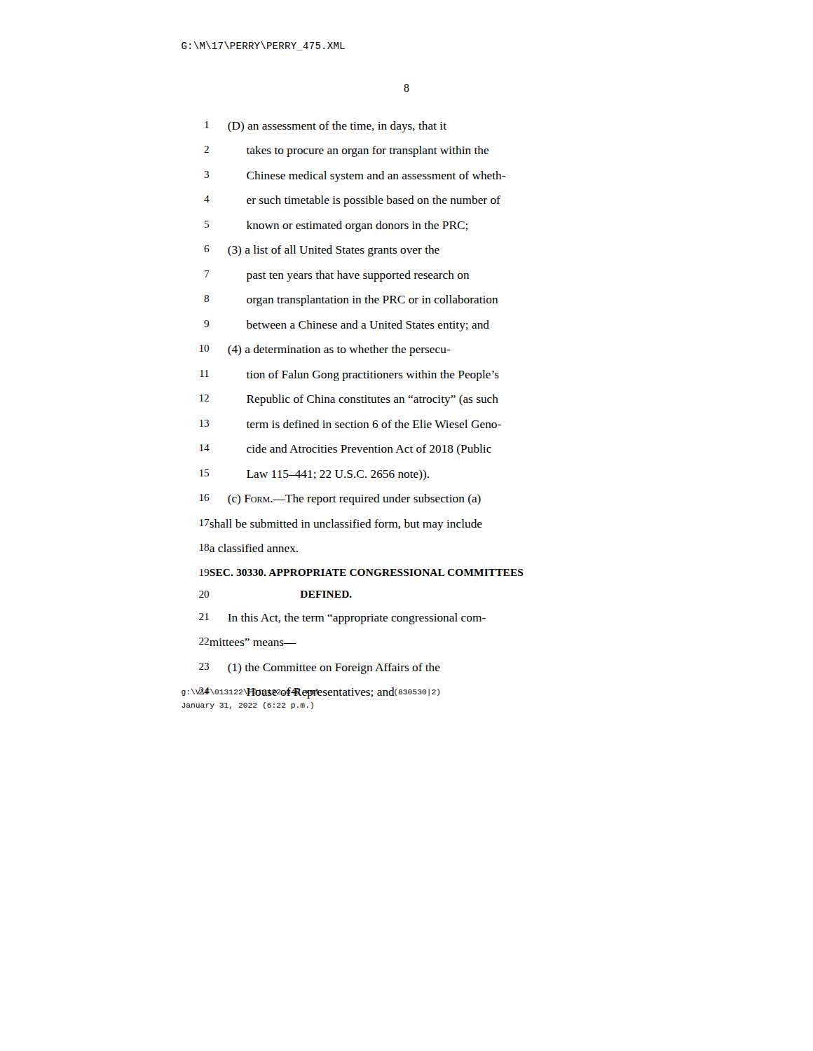G:\M\17\PERRY\PERRY_475.XML
8
| 1 | (D) an assessment of the time, in days, that it |
| 2 | takes to procure an organ for transplant within the |
| 3 | Chinese medical system and an assessment of wheth- |
| 4 | er such timetable is possible based on the number of |
| 5 | known or estimated organ donors in the PRC; |
| 6 | (3) a list of all United States grants over the |
| 7 | past ten years that have supported research on |
| 8 | organ transplantation in the PRC or in collaboration |
| 9 | between a Chinese and a United States entity; and |
| 10 | (4) a determination as to whether the persecu- |
| 11 | tion of Falun Gong practitioners within the People’s |
| 12 | Republic of China constitutes an “atrocity” (as such |
| 13 | term is defined in section 6 of the Elie Wiesel Geno- |
| 14 | cide and Atrocities Prevention Act of 2018 (Public |
| 15 | Law 115–441; 22 U.S.C. 2656 note)). |
| 16 | (c) Form. —The report required under subsection (a) |
| 17 | shall be submitted in unclassified form, but may include |
| 18 | a classified annex. |
| 19 | SEC. 30330. APPROPRIATE CONGRESSIONAL COMMITTEES |
| 20 | DEFINED. |
| 21 | In this Act, the term “appropriate congressional com- |
| 22 | mittees” means— |
| 23 | (1) the Committee on Foreign Affairs of the |
| 24 | House of Representatives; and |
g:\V\F\013122\F013122.048.xml (830530|2)
January 31, 2022 (6:22 p.m.)